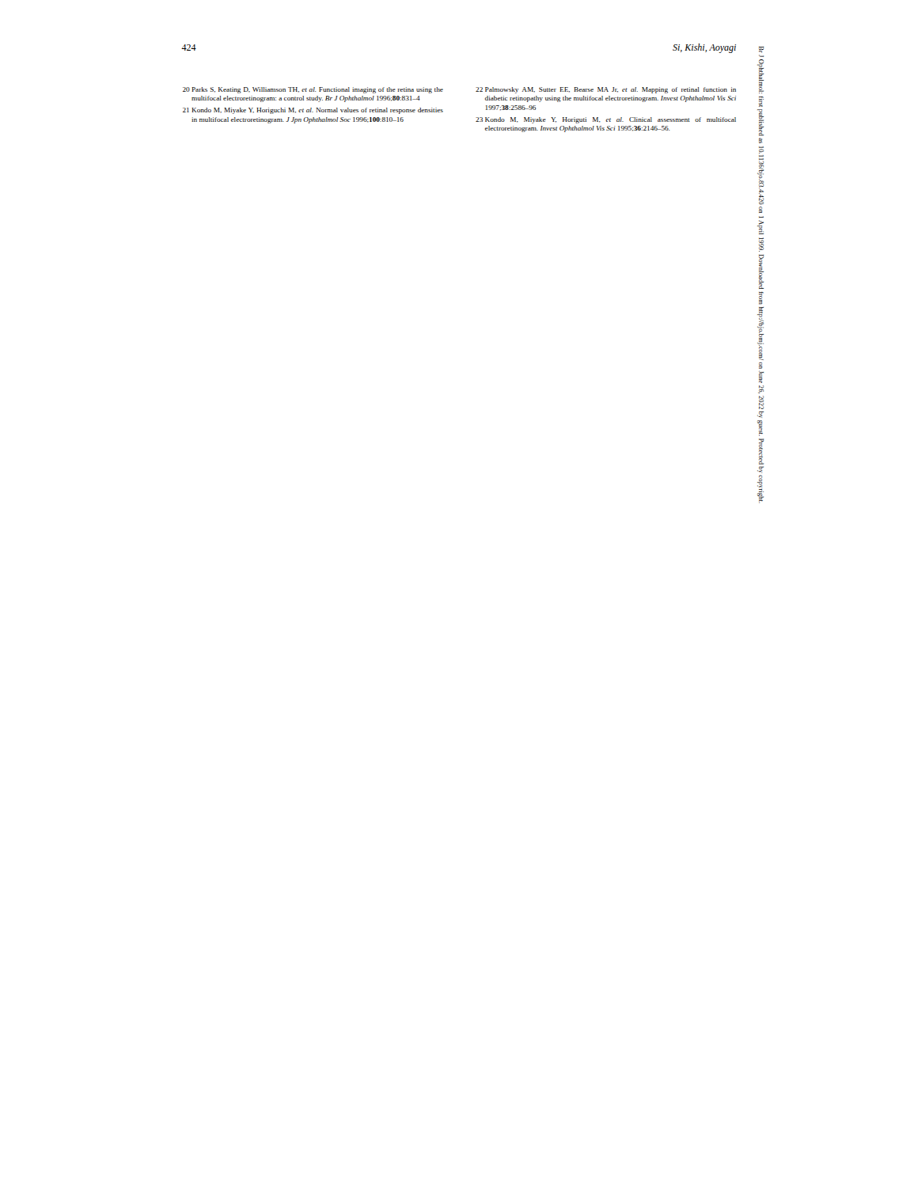424 Si, Kishi, Aoyagi
20 Parks S, Keating D, Williamson TH, et al. Functional imaging of the retina using the multifocal electroretinogram: a control study. Br J Ophthalmol 1996;80:831–4
21 Kondo M, Miyake Y, Horiguchi M, et al. Normal values of retinal response densities in multifocal electroretinogram. J Jpn Ophthalmol Soc 1996;100:810–16
22 Palmowsky AM, Sutter EE, Bearse MA Jr, et al. Mapping of retinal function in diabetic retinopathy using the multifocal electroretinogram. Invest Ophthalmol Vis Sci 1997;38:2586–96
23 Kondo M, Miyake Y, Horiguti M, et al. Clinical assessment of multifocal electroretinogram. Invest Ophthalmol Vis Sci 1995;36:2146–56.
Br J Ophthalmol: first published as 10.1136/bjo.83.4.420 on 1 April 1999. Downloaded from http://bjo.bmj.com/ on June 26, 2022 by guest. Protected by copyright.